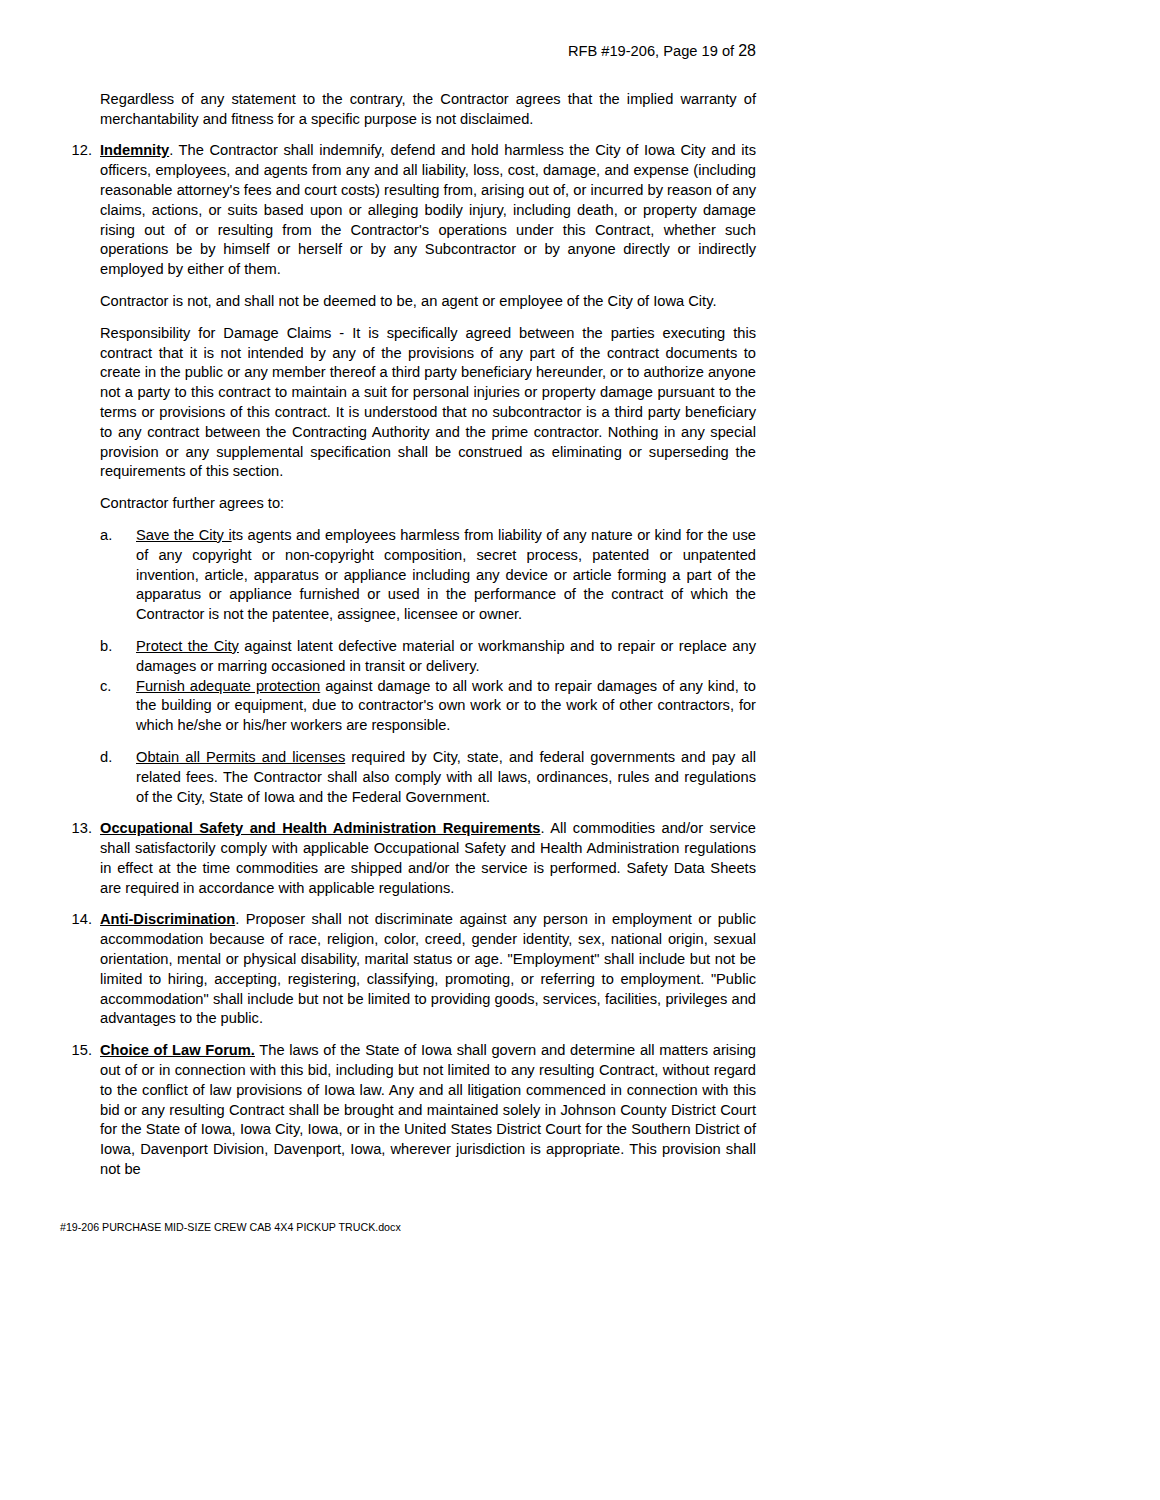RFB #19-206, Page 19 of 28
Regardless of any statement to the contrary, the Contractor agrees that the implied warranty of merchantability and fitness for a specific purpose is not disclaimed.
Indemnity. The Contractor shall indemnify, defend and hold harmless the City of Iowa City and its officers, employees, and agents from any and all liability, loss, cost, damage, and expense (including reasonable attorney's fees and court costs) resulting from, arising out of, or incurred by reason of any claims, actions, or suits based upon or alleging bodily injury, including death, or property damage rising out of or resulting from the Contractor's operations under this Contract, whether such operations be by himself or herself or by any Subcontractor or by anyone directly or indirectly employed by either of them.
Contractor is not, and shall not be deemed to be, an agent or employee of the City of Iowa City.
Responsibility for Damage Claims - It is specifically agreed between the parties executing this contract that it is not intended by any of the provisions of any part of the contract documents to create in the public or any member thereof a third party beneficiary hereunder, or to authorize anyone not a party to this contract to maintain a suit for personal injuries or property damage pursuant to the terms or provisions of this contract. It is understood that no subcontractor is a third party beneficiary to any contract between the Contracting Authority and the prime contractor. Nothing in any special provision or any supplemental specification shall be construed as eliminating or superseding the requirements of this section.
Contractor further agrees to:
Save the City its agents and employees harmless from liability of any nature or kind for the use of any copyright or non-copyright composition, secret process, patented or unpatented invention, article, apparatus or appliance including any device or article forming a part of the apparatus or appliance furnished or used in the performance of the contract of which the Contractor is not the patentee, assignee, licensee or owner.
Protect the City against latent defective material or workmanship and to repair or replace any damages or marring occasioned in transit or delivery.
Furnish adequate protection against damage to all work and to repair damages of any kind, to the building or equipment, due to contractor's own work or to the work of other contractors, for which he/she or his/her workers are responsible.
Obtain all Permits and licenses required by City, state, and federal governments and pay all related fees. The Contractor shall also comply with all laws, ordinances, rules and regulations of the City, State of Iowa and the Federal Government.
Occupational Safety and Health Administration Requirements. All commodities and/or service shall satisfactorily comply with applicable Occupational Safety and Health Administration regulations in effect at the time commodities are shipped and/or the service is performed. Safety Data Sheets are required in accordance with applicable regulations.
Anti-Discrimination. Proposer shall not discriminate against any person in employment or public accommodation because of race, religion, color, creed, gender identity, sex, national origin, sexual orientation, mental or physical disability, marital status or age. "Employment" shall include but not be limited to hiring, accepting, registering, classifying, promoting, or referring to employment. "Public accommodation" shall include but not be limited to providing goods, services, facilities, privileges and advantages to the public.
Choice of Law Forum. The laws of the State of Iowa shall govern and determine all matters arising out of or in connection with this bid, including but not limited to any resulting Contract, without regard to the conflict of law provisions of Iowa law. Any and all litigation commenced in connection with this bid or any resulting Contract shall be brought and maintained solely in Johnson County District Court for the State of Iowa, Iowa City, Iowa, or in the United States District Court for the Southern District of Iowa, Davenport Division, Davenport, Iowa, wherever jurisdiction is appropriate. This provision shall not be
#19-206 PURCHASE MID-SIZE CREW CAB 4X4 PICKUP TRUCK.docx